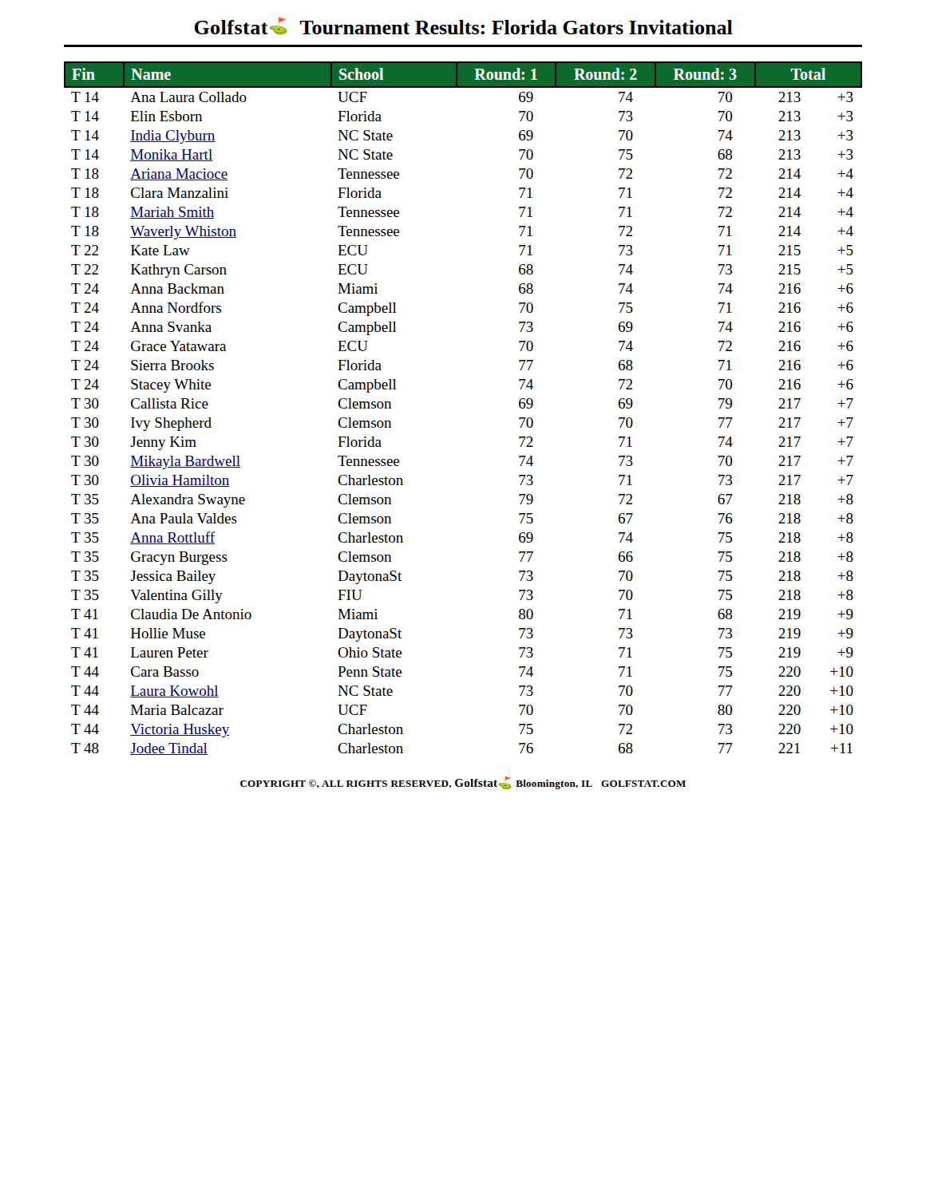Golfstat⛳
Tournament Results: Florida Gators Invitational
| Fin | Name | School | Round: 1 | Round: 2 | Round: 3 | Total |
| --- | --- | --- | --- | --- | --- | --- |
| T 14 | Ana Laura Collado | UCF | 69 | 74 | 70 | 213 | +3 |
| T 14 | Elin Esborn | Florida | 70 | 73 | 70 | 213 | +3 |
| T 14 | India Clyburn | NC State | 69 | 70 | 74 | 213 | +3 |
| T 14 | Monika Hartl | NC State | 70 | 75 | 68 | 213 | +3 |
| T 18 | Ariana Macioce | Tennessee | 70 | 72 | 72 | 214 | +4 |
| T 18 | Clara Manzalini | Florida | 71 | 71 | 72 | 214 | +4 |
| T 18 | Mariah Smith | Tennessee | 71 | 71 | 72 | 214 | +4 |
| T 18 | Waverly Whiston | Tennessee | 71 | 72 | 71 | 214 | +4 |
| T 22 | Kate Law | ECU | 71 | 73 | 71 | 215 | +5 |
| T 22 | Kathryn Carson | ECU | 68 | 74 | 73 | 215 | +5 |
| T 24 | Anna Backman | Miami | 68 | 74 | 74 | 216 | +6 |
| T 24 | Anna Nordfors | Campbell | 70 | 75 | 71 | 216 | +6 |
| T 24 | Anna Svanka | Campbell | 73 | 69 | 74 | 216 | +6 |
| T 24 | Grace Yatawara | ECU | 70 | 74 | 72 | 216 | +6 |
| T 24 | Sierra Brooks | Florida | 77 | 68 | 71 | 216 | +6 |
| T 24 | Stacey White | Campbell | 74 | 72 | 70 | 216 | +6 |
| T 30 | Callista Rice | Clemson | 69 | 69 | 79 | 217 | +7 |
| T 30 | Ivy Shepherd | Clemson | 70 | 70 | 77 | 217 | +7 |
| T 30 | Jenny Kim | Florida | 72 | 71 | 74 | 217 | +7 |
| T 30 | Mikayla Bardwell | Tennessee | 74 | 73 | 70 | 217 | +7 |
| T 30 | Olivia Hamilton | Charleston | 73 | 71 | 73 | 217 | +7 |
| T 35 | Alexandra Swayne | Clemson | 79 | 72 | 67 | 218 | +8 |
| T 35 | Ana Paula Valdes | Clemson | 75 | 67 | 76 | 218 | +8 |
| T 35 | Anna Rottluff | Charleston | 69 | 74 | 75 | 218 | +8 |
| T 35 | Gracyn Burgess | Clemson | 77 | 66 | 75 | 218 | +8 |
| T 35 | Jessica Bailey | DaytonaSt | 73 | 70 | 75 | 218 | +8 |
| T 35 | Valentina Gilly | FIU | 73 | 70 | 75 | 218 | +8 |
| T 41 | Claudia De Antonio | Miami | 80 | 71 | 68 | 219 | +9 |
| T 41 | Hollie Muse | DaytonaSt | 73 | 73 | 73 | 219 | +9 |
| T 41 | Lauren Peter | Ohio State | 73 | 71 | 75 | 219 | +9 |
| T 44 | Cara Basso | Penn State | 74 | 71 | 75 | 220 | +10 |
| T 44 | Laura Kowohl | NC State | 73 | 70 | 77 | 220 | +10 |
| T 44 | Maria Balcazar | UCF | 70 | 70 | 80 | 220 | +10 |
| T 44 | Victoria Huskey | Charleston | 75 | 72 | 73 | 220 | +10 |
| T 48 | Jodee Tindal | Charleston | 76 | 68 | 77 | 221 | +11 |
COPYRIGHT ©, ALL RIGHTS RESERVED, Golfstat⛳ Bloomington, IL GOLFSTAT.COM